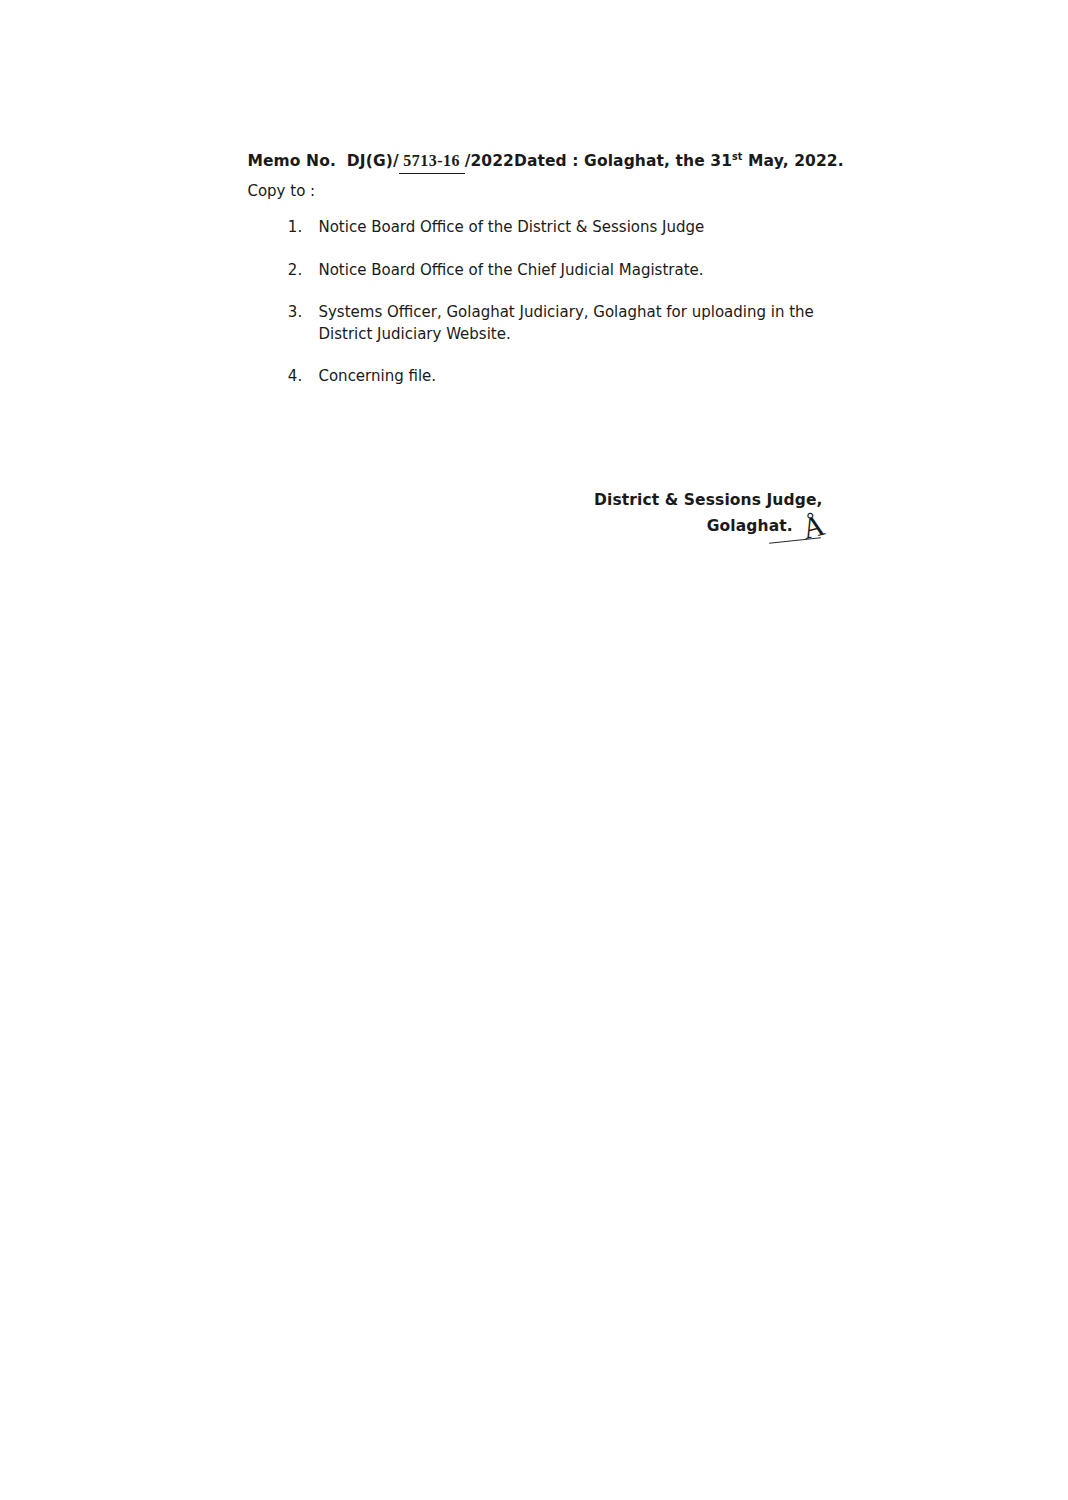Memo No. DJ(G)/5713-16/2022 Dated : Golaghat, the 31st May, 2022.
Copy to :
Notice Board Office of the District & Sessions Judge
Notice Board Office of the Chief Judicial Magistrate.
Systems Officer, Golaghat Judiciary, Golaghat for uploading in the District Judiciary Website.
Concerning file.
District & Sessions Judge,
Golaghat.Å